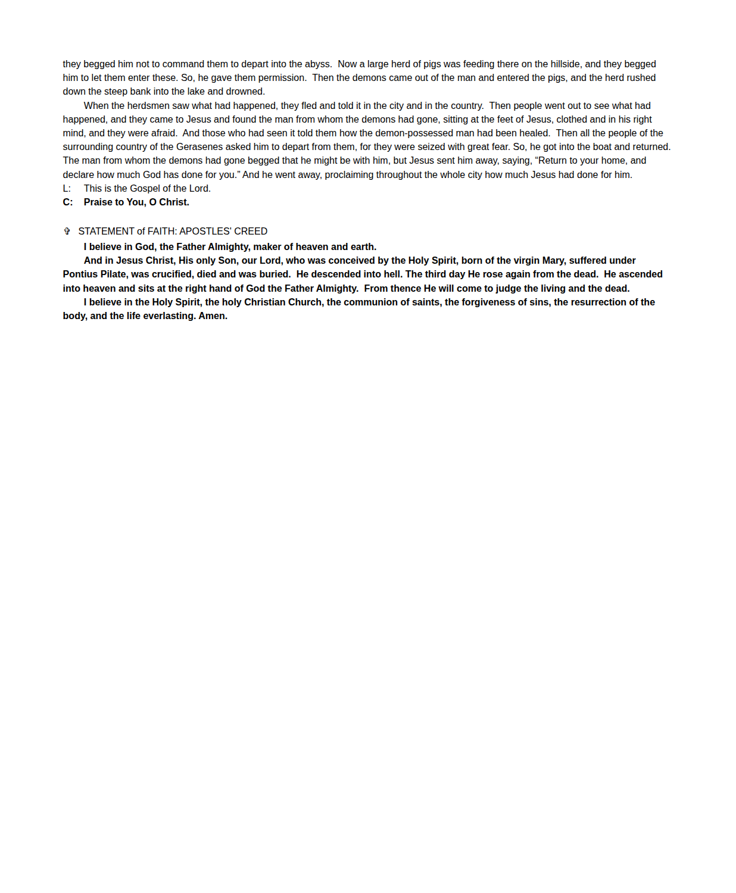they begged him not to command them to depart into the abyss. Now a large herd of pigs was feeding there on the hillside, and they begged him to let them enter these. So, he gave them permission. Then the demons came out of the man and entered the pigs, and the herd rushed down the steep bank into the lake and drowned.
When the herdsmen saw what had happened, they fled and told it in the city and in the country. Then people went out to see what had happened, and they came to Jesus and found the man from whom the demons had gone, sitting at the feet of Jesus, clothed and in his right mind, and they were afraid. And those who had seen it told them how the demon-possessed man had been healed. Then all the people of the surrounding country of the Gerasenes asked him to depart from them, for they were seized with great fear. So, he got into the boat and returned. The man from whom the demons had gone begged that he might be with him, but Jesus sent him away, saying, “Return to your home, and declare how much God has done for you.” And he went away, proclaiming throughout the whole city how much Jesus had done for him.
L: This is the Gospel of the Lord.
C: Praise to You, O Christ.
✞ STATEMENT of FAITH: APOSTLES' CREED
I believe in God, the Father Almighty, maker of heaven and earth.
And in Jesus Christ, His only Son, our Lord, who was conceived by the Holy Spirit, born of the virgin Mary, suffered under Pontius Pilate, was crucified, died and was buried. He descended into hell. The third day He rose again from the dead. He ascended into heaven and sits at the right hand of God the Father Almighty. From thence He will come to judge the living and the dead.
I believe in the Holy Spirit, the holy Christian Church, the communion of saints, the forgiveness of sins, the resurrection of the body, and the life everlasting. Amen.